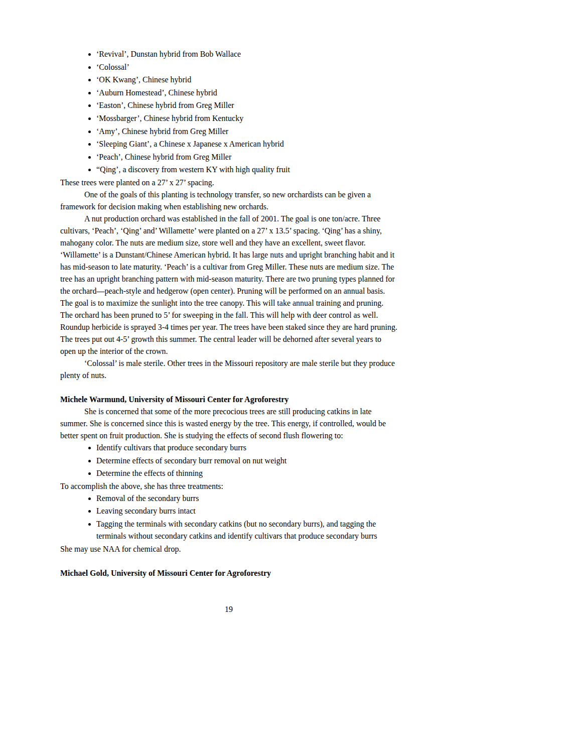‘Revival’, Dunstan hybrid from Bob Wallace
‘Colossal’
‘OK Kwang’, Chinese hybrid
‘Auburn Homestead’, Chinese hybrid
‘Easton’, Chinese hybrid from Greg Miller
‘Mossbarger’, Chinese hybrid from Kentucky
‘Amy’, Chinese hybrid from Greg Miller
‘Sleeping Giant’, a Chinese x Japanese x American hybrid
‘Peach’, Chinese hybrid from Greg Miller
“Qing’, a discovery from western KY with high quality fruit
These trees were planted on a 27’ x 27’ spacing.
One of the goals of this planting is technology transfer, so new orchardists can be given a framework for decision making when establishing new orchards.
A nut production orchard was established in the fall of 2001. The goal is one ton/acre. Three cultivars, ‘Peach’, ‘Qing’ and’ Willamette’ were planted on a 27’ x 13.5’ spacing. ‘Qing’ has a shiny, mahogany color. The nuts are medium size, store well and they have an excellent, sweet flavor. ‘Willamette’ is a Dunstant/Chinese American hybrid. It has large nuts and upright branching habit and it has mid-season to late maturity. ‘Peach’ is a cultivar from Greg Miller. These nuts are medium size. The tree has an upright branching pattern with mid-season maturity. There are two pruning types planned for the orchard—peach-style and hedgerow (open center). Pruning will be performed on an annual basis. The goal is to maximize the sunlight into the tree canopy. This will take annual training and pruning. The orchard has been pruned to 5’ for sweeping in the fall. This will help with deer control as well. Roundup herbicide is sprayed 3-4 times per year. The trees have been staked since they are hard pruning. The trees put out 4-5’ growth this summer. The central leader will be dehorned after several years to open up the interior of the crown.
‘Colossal’ is male sterile. Other trees in the Missouri repository are male sterile but they produce plenty of nuts.
Michele Warmund, University of Missouri Center for Agroforestry
She is concerned that some of the more precocious trees are still producing catkins in late summer. She is concerned since this is wasted energy by the tree. This energy, if controlled, would be better spent on fruit production. She is studying the effects of second flush flowering to:
Identify cultivars that produce secondary burrs
Determine effects of secondary burr removal on nut weight
Determine the effects of thinning
To accomplish the above, she has three treatments:
Removal of the secondary burrs
Leaving secondary burrs intact
Tagging the terminals with secondary catkins (but no secondary burrs), and tagging the terminals without secondary catkins and identify cultivars that produce secondary burrs
She may use NAA for chemical drop.
Michael Gold, University of Missouri Center for Agroforestry
19